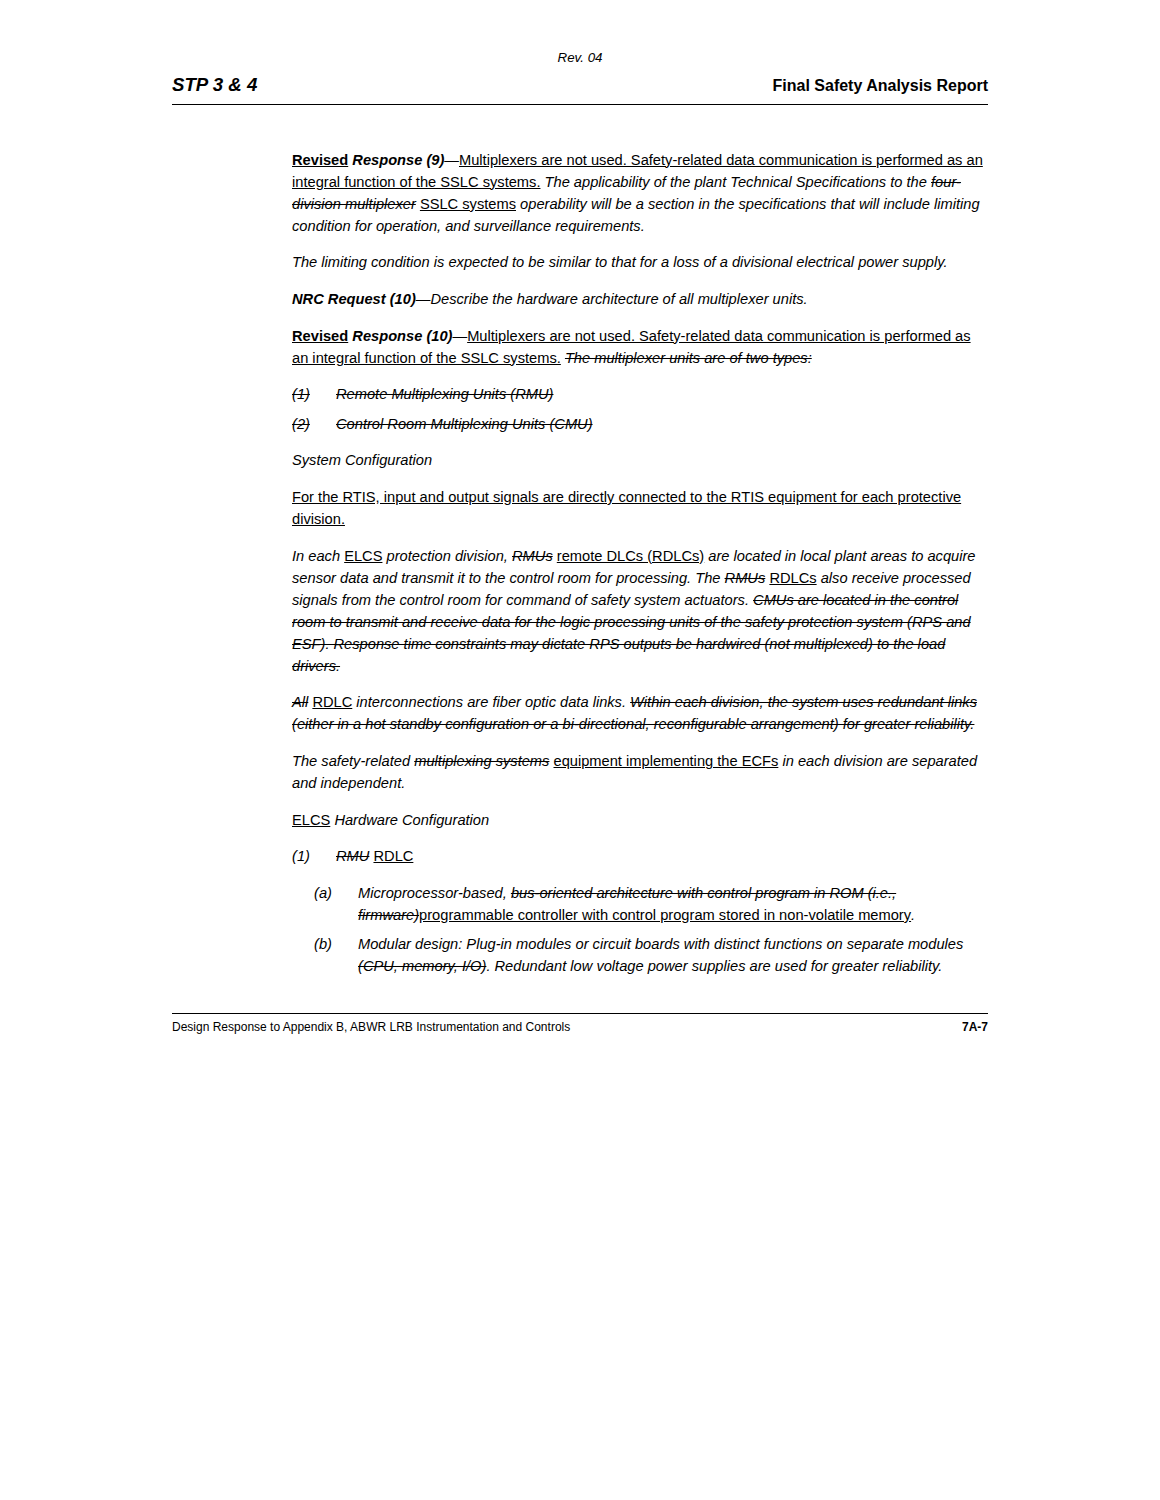Rev. 04
STP 3 & 4
Final Safety Analysis Report
Revised Response (9)—Multiplexers are not used. Safety-related data communication is performed as an integral function of the SSLC systems. The applicability of the plant Technical Specifications to the four-division multiplexer SSLC systems operability will be a section in the specifications that will include limiting condition for operation, and surveillance requirements.
The limiting condition is expected to be similar to that for a loss of a divisional electrical power supply.
NRC Request (10)—Describe the hardware architecture of all multiplexer units.
Revised Response (10)—Multiplexers are not used. Safety-related data communication is performed as an integral function of the SSLC systems. The multiplexer units are of two types:
(1) Remote Multiplexing Units (RMU)
(2) Control Room Multiplexing Units (CMU)
System Configuration
For the RTIS, input and output signals are directly connected to the RTIS equipment for each protective division.
In each ELCS protection division, RMUs remote DLCs (RDLCs) are located in local plant areas to acquire sensor data and transmit it to the control room for processing. The RMUs RDLCs also receive processed signals from the control room for command of safety system actuators. CMUs are located in the control room to transmit and receive data for the logic processing units of the safety protection system (RPS and ESF). Response time constraints may dictate RPS outputs be hardwired (not multiplexed) to the load drivers.
All RDLC interconnections are fiber optic data links. Within each division, the system uses redundant links (either in a hot standby configuration or a bi-directional, reconfigurable arrangement) for greater reliability.
The safety-related multiplexing systems equipment implementing the ECFs in each division are separated and independent.
ELCS Hardware Configuration
(1) RMU RDLC
(a) Microprocessor-based, bus-oriented architecture with control program in ROM (i.e., firmware) programmable controller with control program stored in non-volatile memory.
(b) Modular design: Plug-in modules or circuit boards with distinct functions on separate modules (CPU, memory, I/O). Redundant low voltage power supplies are used for greater reliability.
Design Response to Appendix B, ABWR LRB Instrumentation and Controls
7A-7